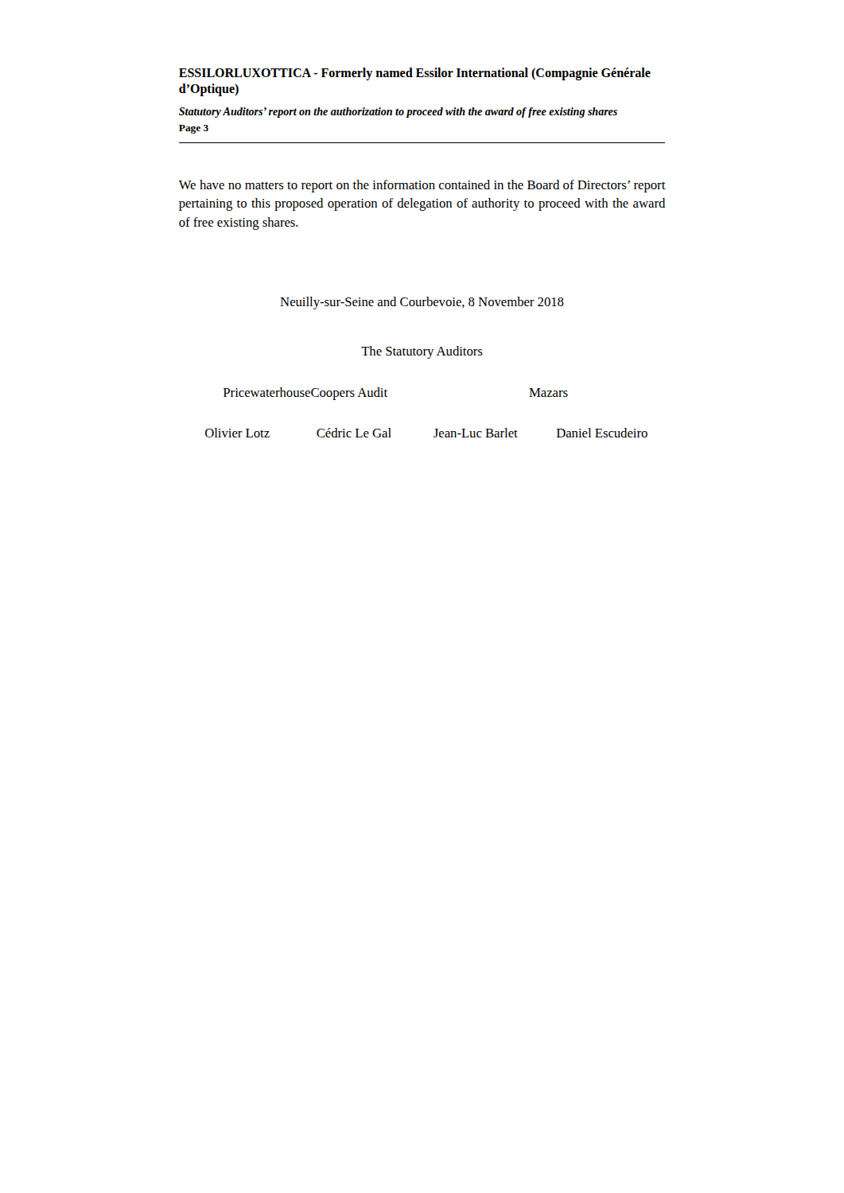ESSILORLUXOTTICA - Formerly named Essilor International (Compagnie Générale d’Optique)
Statutory Auditors’ report on the authorization to proceed with the award of free existing shares
Page 3
We have no matters to report on the information contained in the Board of Directors’ report pertaining to this proposed operation of delegation of authority to proceed with the award of free existing shares.
Neuilly-sur-Seine and Courbevoie, 8 November 2018
The Statutory Auditors
| PricewaterhouseCoopers Audit | Mazars |
| Olivier Lotz | Cédric Le Gal | Jean-Luc Barlet | Daniel Escudeiro |